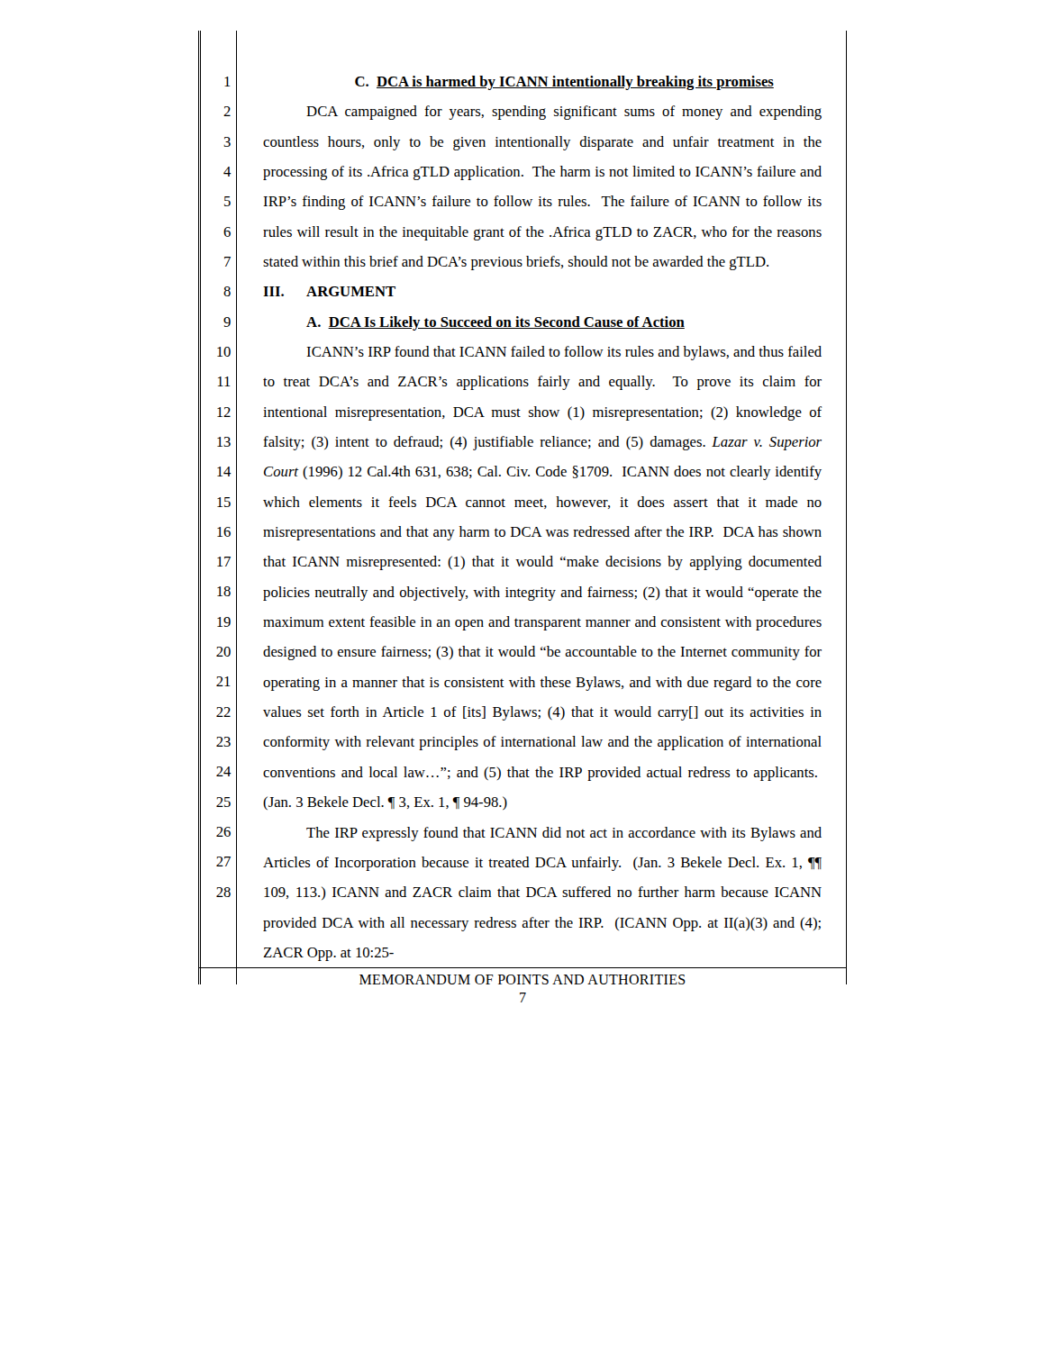1
2
3
4
5
6
7
8
9
10
11
12
13
14
15
16
17
18
19
20
21
22
23
24
25
26
27
28
C. DCA is harmed by ICANN intentionally breaking its promises
DCA campaigned for years, spending significant sums of money and expending countless hours, only to be given intentionally disparate and unfair treatment in the processing of its .Africa gTLD application. The harm is not limited to ICANN’s failure and IRP’s finding of ICANN’s failure to follow its rules. The failure of ICANN to follow its rules will result in the inequitable grant of the .Africa gTLD to ZACR, who for the reasons stated within this brief and DCA’s previous briefs, should not be awarded the gTLD.
III. ARGUMENT
A. DCA Is Likely to Succeed on its Second Cause of Action
ICANN’s IRP found that ICANN failed to follow its rules and bylaws, and thus failed to treat DCA’s and ZACR’s applications fairly and equally. To prove its claim for intentional misrepresentation, DCA must show (1) misrepresentation; (2) knowledge of falsity; (3) intent to defraud; (4) justifiable reliance; and (5) damages. Lazar v. Superior Court (1996) 12 Cal.4th 631, 638; Cal. Civ. Code §1709. ICANN does not clearly identify which elements it feels DCA cannot meet, however, it does assert that it made no misrepresentations and that any harm to DCA was redressed after the IRP. DCA has shown that ICANN misrepresented: (1) that it would “make decisions by applying documented policies neutrally and objectively, with integrity and fairness; (2) that it would “operate the maximum extent feasible in an open and transparent manner and consistent with procedures designed to ensure fairness; (3) that it would “be accountable to the Internet community for operating in a manner that is consistent with these Bylaws, and with due regard to the core values set forth in Article 1 of [its] Bylaws; (4) that it would carry[] out its activities in conformity with relevant principles of international law and the application of international conventions and local law…”; and (5) that the IRP provided actual redress to applicants. (Jan. 3 Bekele Decl. ¶ 3, Ex. 1, ¶ 94-98.)
The IRP expressly found that ICANN did not act in accordance with its Bylaws and Articles of Incorporation because it treated DCA unfairly. (Jan. 3 Bekele Decl. Ex. 1, ¶¶ 109, 113.) ICANN and ZACR claim that DCA suffered no further harm because ICANN provided DCA with all necessary redress after the IRP. (ICANN Opp. at II(a)(3) and (4); ZACR Opp. at 10:25-
MEMORANDUM OF POINTS AND AUTHORITIES
7